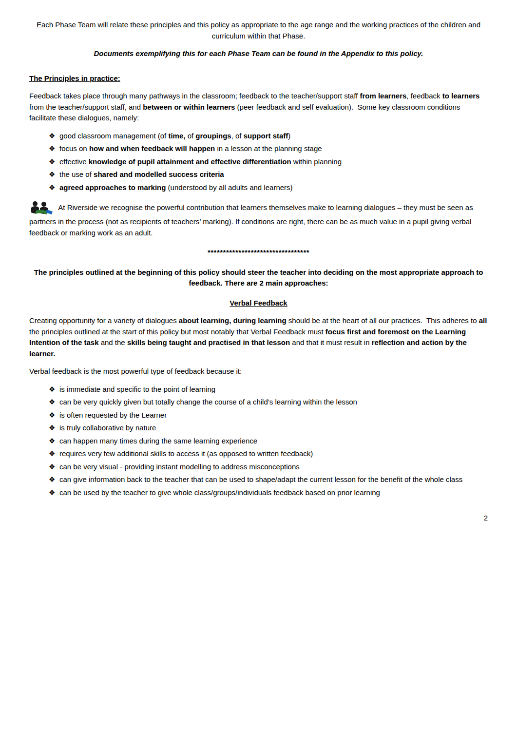Each Phase Team will relate these principles and this policy as appropriate to the age range and the working practices of the children and curriculum within that Phase.
Documents exemplifying this for each Phase Team can be found in the Appendix to this policy.
The Principles in practice:
Feedback takes place through many pathways in the classroom; feedback to the teacher/support staff from learners, feedback to learners from the teacher/support staff, and between or within learners (peer feedback and self evaluation). Some key classroom conditions facilitate these dialogues, namely:
good classroom management (of time, of groupings, of support staff)
focus on how and when feedback will happen in a lesson at the planning stage
effective knowledge of pupil attainment and effective differentiation within planning
the use of shared and modelled success criteria
agreed approaches to marking (understood by all adults and learners)
At Riverside we recognise the powerful contribution that learners themselves make to learning dialogues – they must be seen as partners in the process (not as recipients of teachers’ marking). If conditions are right, there can be as much value in a pupil giving verbal feedback or marking work as an adult.
*********************************
The principles outlined at the beginning of this policy should steer the teacher into deciding on the most appropriate approach to feedback. There are 2 main approaches:
Verbal Feedback
Creating opportunity for a variety of dialogues about learning, during learning should be at the heart of all our practices. This adheres to all the principles outlined at the start of this policy but most notably that Verbal Feedback must focus first and foremost on the Learning Intention of the task and the skills being taught and practised in that lesson and that it must result in reflection and action by the learner.
Verbal feedback is the most powerful type of feedback because it:
is immediate and specific to the point of learning
can be very quickly given but totally change the course of a child’s learning within the lesson
is often requested by the Learner
is truly collaborative by nature
can happen many times during the same learning experience
requires very few additional skills to access it (as opposed to written feedback)
can be very visual - providing instant modelling to address misconceptions
can give information back to the teacher that can be used to shape/adapt the current lesson for the benefit of the whole class
can be used by the teacher to give whole class/groups/individuals feedback based on prior learning
2